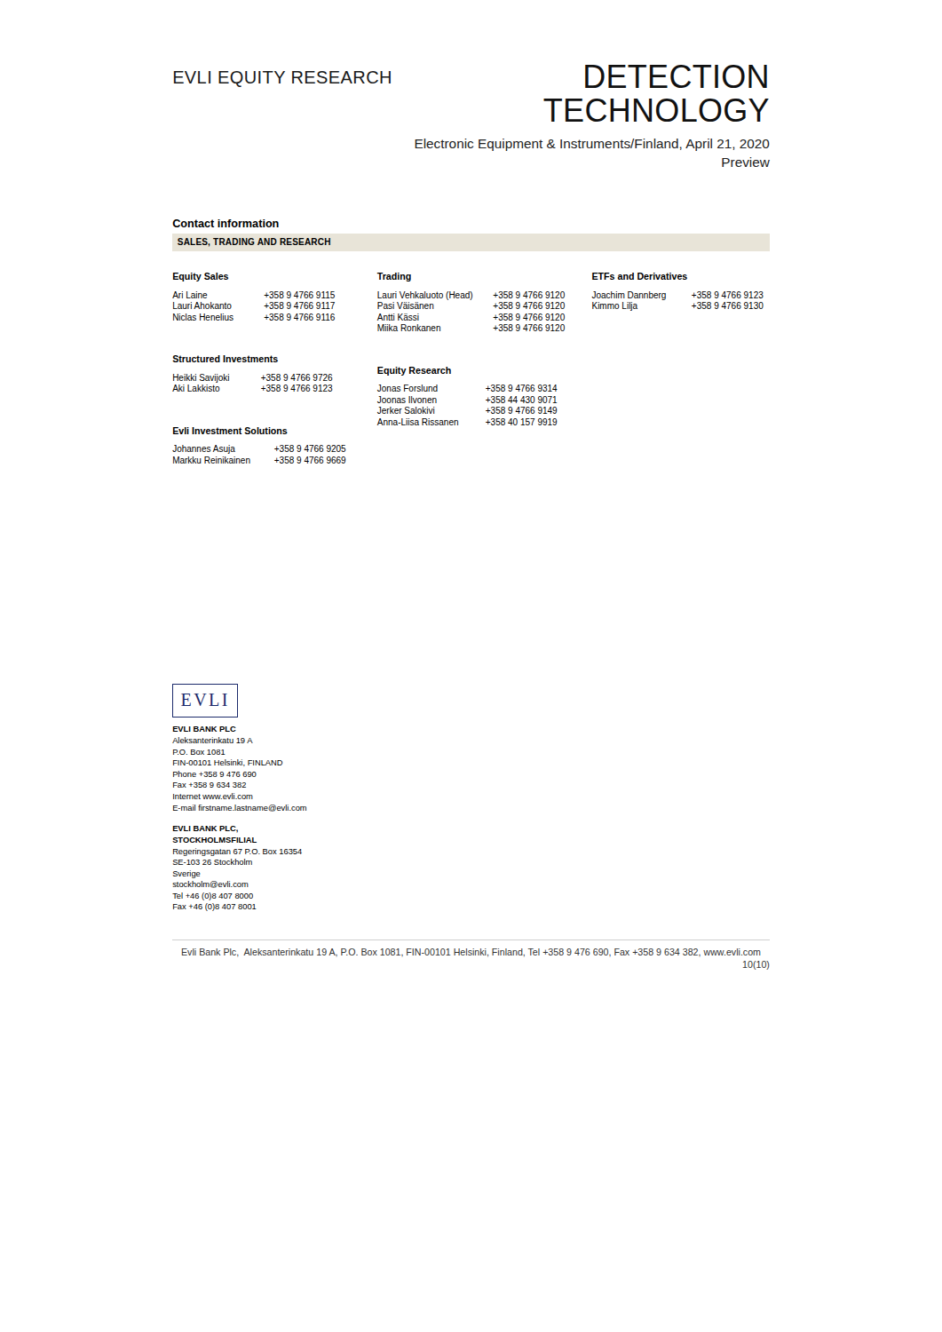EVLI EQUITY RESEARCH
DETECTION TECHNOLOGY
Electronic Equipment & Instruments/Finland, April 21, 2020
Preview
Contact information
SALES, TRADING AND RESEARCH
Equity Sales
| Ari Laine | +358 9 4766 9115 |
| Lauri Ahokanto | +358 9 4766 9117 |
| Niclas Henelius | +358 9 4766 9116 |
Structured Investments
| Heikki Savijoki | +358 9 4766 9726 |
| Aki Lakkisto | +358 9 4766 9123 |
Evli Investment Solutions
| Johannes Asuja | +358 9 4766 9205 |
| Markku Reinikainen | +358 9 4766 9669 |
Trading
| Lauri Vehkaluoto (Head) | +358 9 4766 9120 |
| Pasi Väisänen | +358 9 4766 9120 |
| Antti Kässi | +358 9 4766 9120 |
| Miika Ronkanen | +358 9 4766 9120 |
Equity Research
| Jonas Forslund | +358 9 4766 9314 |
| Joonas Ilvonen | +358 44 430 9071 |
| Jerker Salokivi | +358 9 4766 9149 |
| Anna-Liisa Rissanen | +358 40 157 9919 |
ETFs and Derivatives
| Joachim Dannberg | +358 9 4766 9123 |
| Kimmo Lilja | +358 9 4766 9130 |
EVLI
EVLI BANK PLC
Aleksanterinkatu 19 A
P.O. Box 1081
FIN-00101 Helsinki, FINLAND
Phone +358 9 476 690
Fax +358 9 634 382
Internet www.evli.com
E-mail firstname.lastname@evli.com
EVLI BANK PLC,
STOCKHOLMSFILIAL
Regeringsgatan 67 P.O. Box 16354
SE-103 26 Stockholm
Sverige
stockholm@evli.com
Tel +46 (0)8 407 8000
Fax +46 (0)8 407 8001
Evli Bank Plc, Aleksanterinkatu 19 A, P.O. Box 1081, FIN-00101 Helsinki, Finland, Tel +358 9 476 690, Fax +358 9 634 382, www.evli.com
10(10)